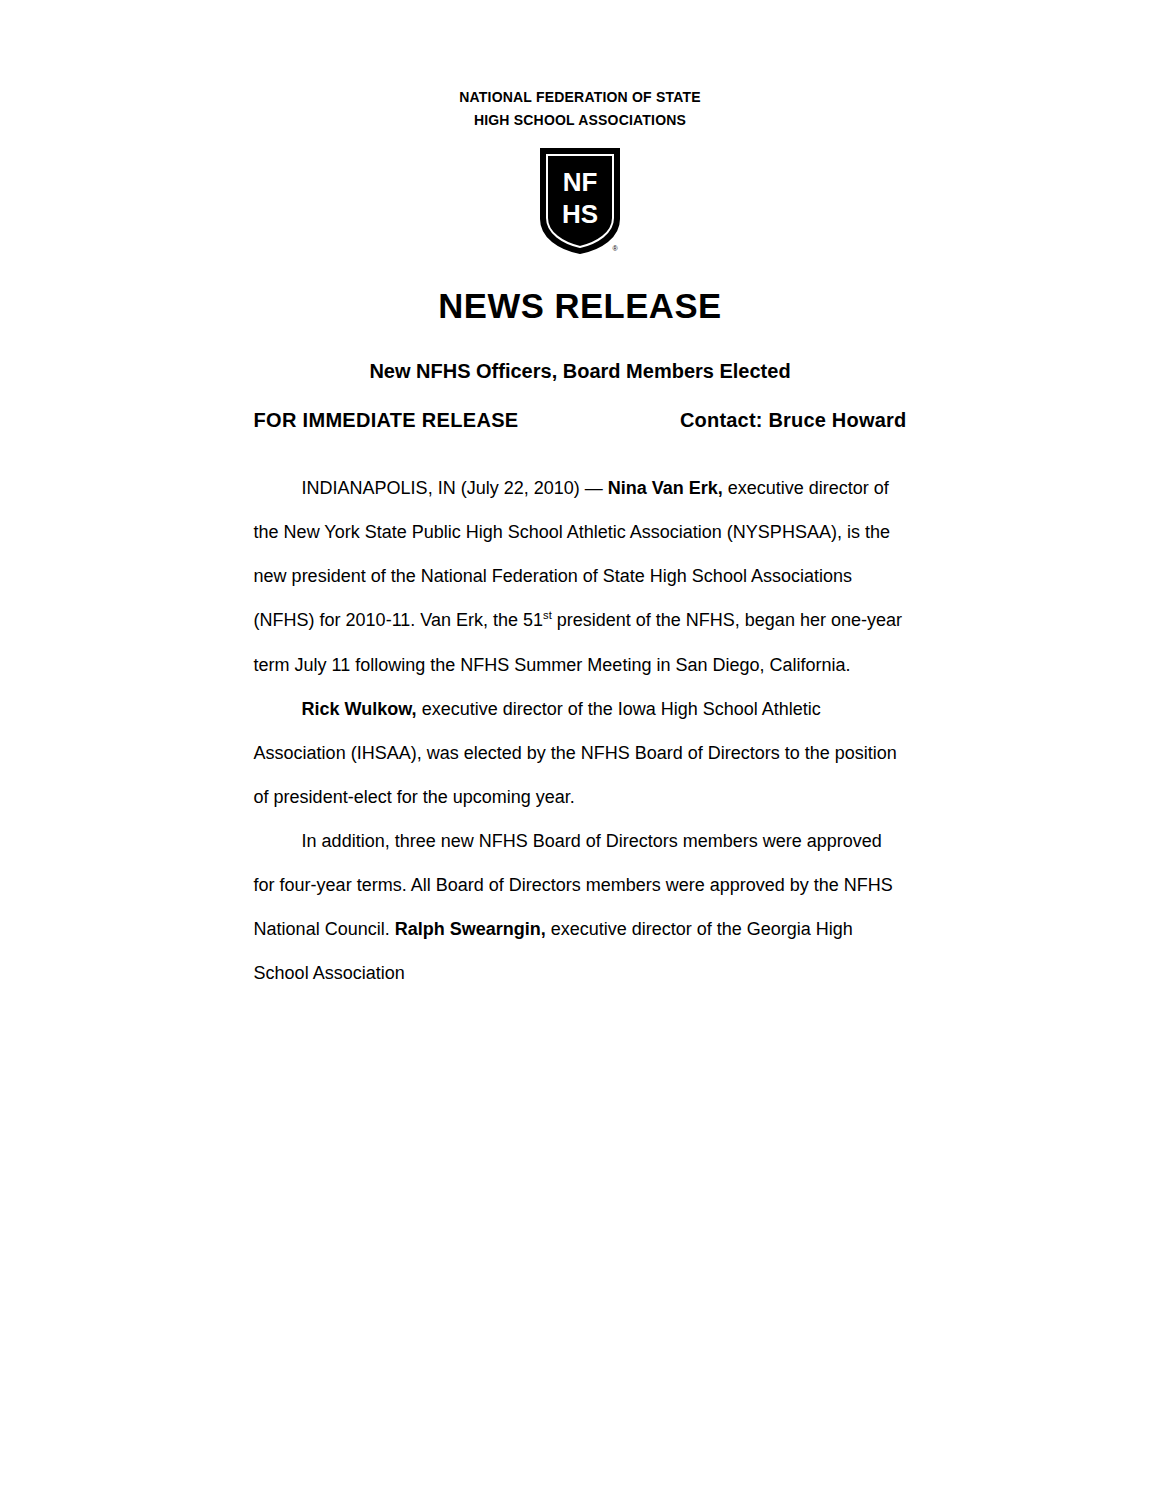NATIONAL FEDERATION OF STATE
HIGH SCHOOL ASSOCIATIONS
NF HS ®
NEWS RELEASE
New NFHS Officers, Board Members Elected
FOR IMMEDIATE RELEASE Contact: Bruce Howard
INDIANAPOLIS, IN (July 22, 2010) — Nina Van Erk, executive director of the New York State Public High School Athletic Association (NYSPHSAA), is the new president of the National Federation of State High School Associations (NFHS) for 2010-11. Van Erk, the 51st president of the NFHS, began her one-year term July 11 following the NFHS Summer Meeting in San Diego, California.
Rick Wulkow, executive director of the Iowa High School Athletic Association (IHSAA), was elected by the NFHS Board of Directors to the position of president-elect for the upcoming year.
In addition, three new NFHS Board of Directors members were approved for four-year terms. All Board of Directors members were approved by the NFHS National Council. Ralph Swearngin, executive director of the Georgia High School Association